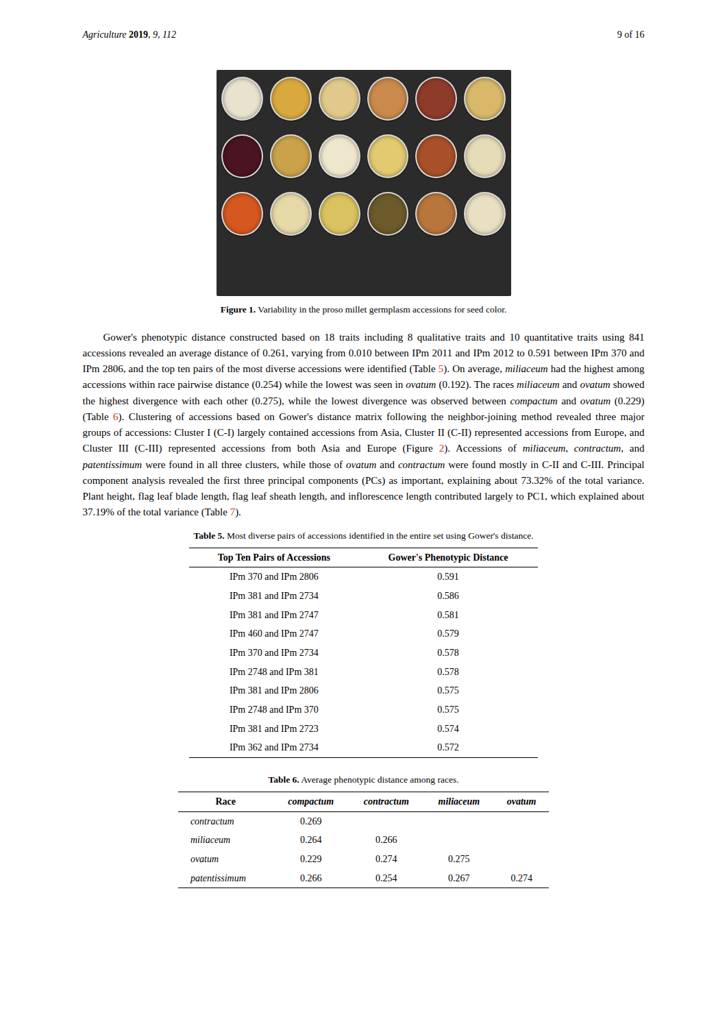Agriculture 2019, 9, 112
9 of 16
Figure 1. Variability in the proso millet germplasm accessions for seed color.
Gower's phenotypic distance constructed based on 18 traits including 8 qualitative traits and 10 quantitative traits using 841 accessions revealed an average distance of 0.261, varying from 0.010 between IPm 2011 and IPm 2012 to 0.591 between IPm 370 and IPm 2806, and the top ten pairs of the most diverse accessions were identified (Table 5). On average, miliaceum had the highest among accessions within race pairwise distance (0.254) while the lowest was seen in ovatum (0.192). The races miliaceum and ovatum showed the highest divergence with each other (0.275), while the lowest divergence was observed between compactum and ovatum (0.229) (Table 6). Clustering of accessions based on Gower's distance matrix following the neighbor-joining method revealed three major groups of accessions: Cluster I (C-I) largely contained accessions from Asia, Cluster II (C-II) represented accessions from Europe, and Cluster III (C-III) represented accessions from both Asia and Europe (Figure 2). Accessions of miliaceum, contractum, and patentissimum were found in all three clusters, while those of ovatum and contractum were found mostly in C-II and C-III. Principal component analysis revealed the first three principal components (PCs) as important, explaining about 73.32% of the total variance. Plant height, flag leaf blade length, flag leaf sheath length, and inflorescence length contributed largely to PC1, which explained about 37.19% of the total variance (Table 7).
Table 5. Most diverse pairs of accessions identified in the entire set using Gower's distance.
| Top Ten Pairs of Accessions | Gower's Phenotypic Distance |
| --- | --- |
| IPm 370 and IPm 2806 | 0.591 |
| IPm 381 and IPm 2734 | 0.586 |
| IPm 381 and IPm 2747 | 0.581 |
| IPm 460 and IPm 2747 | 0.579 |
| IPm 370 and IPm 2734 | 0.578 |
| IPm 2748 and IPm 381 | 0.578 |
| IPm 381 and IPm 2806 | 0.575 |
| IPm 2748 and IPm 370 | 0.575 |
| IPm 381 and IPm 2723 | 0.574 |
| IPm 362 and IPm 2734 | 0.572 |
Table 6. Average phenotypic distance among races.
| Race | compactum | contractum | miliaceum | ovatum |
| --- | --- | --- | --- | --- |
| contractum | 0.269 | | | |
| miliaceum | 0.264 | 0.266 | | |
| ovatum | 0.229 | 0.274 | 0.275 | |
| patentissimum | 0.266 | 0.254 | 0.267 | 0.274 |